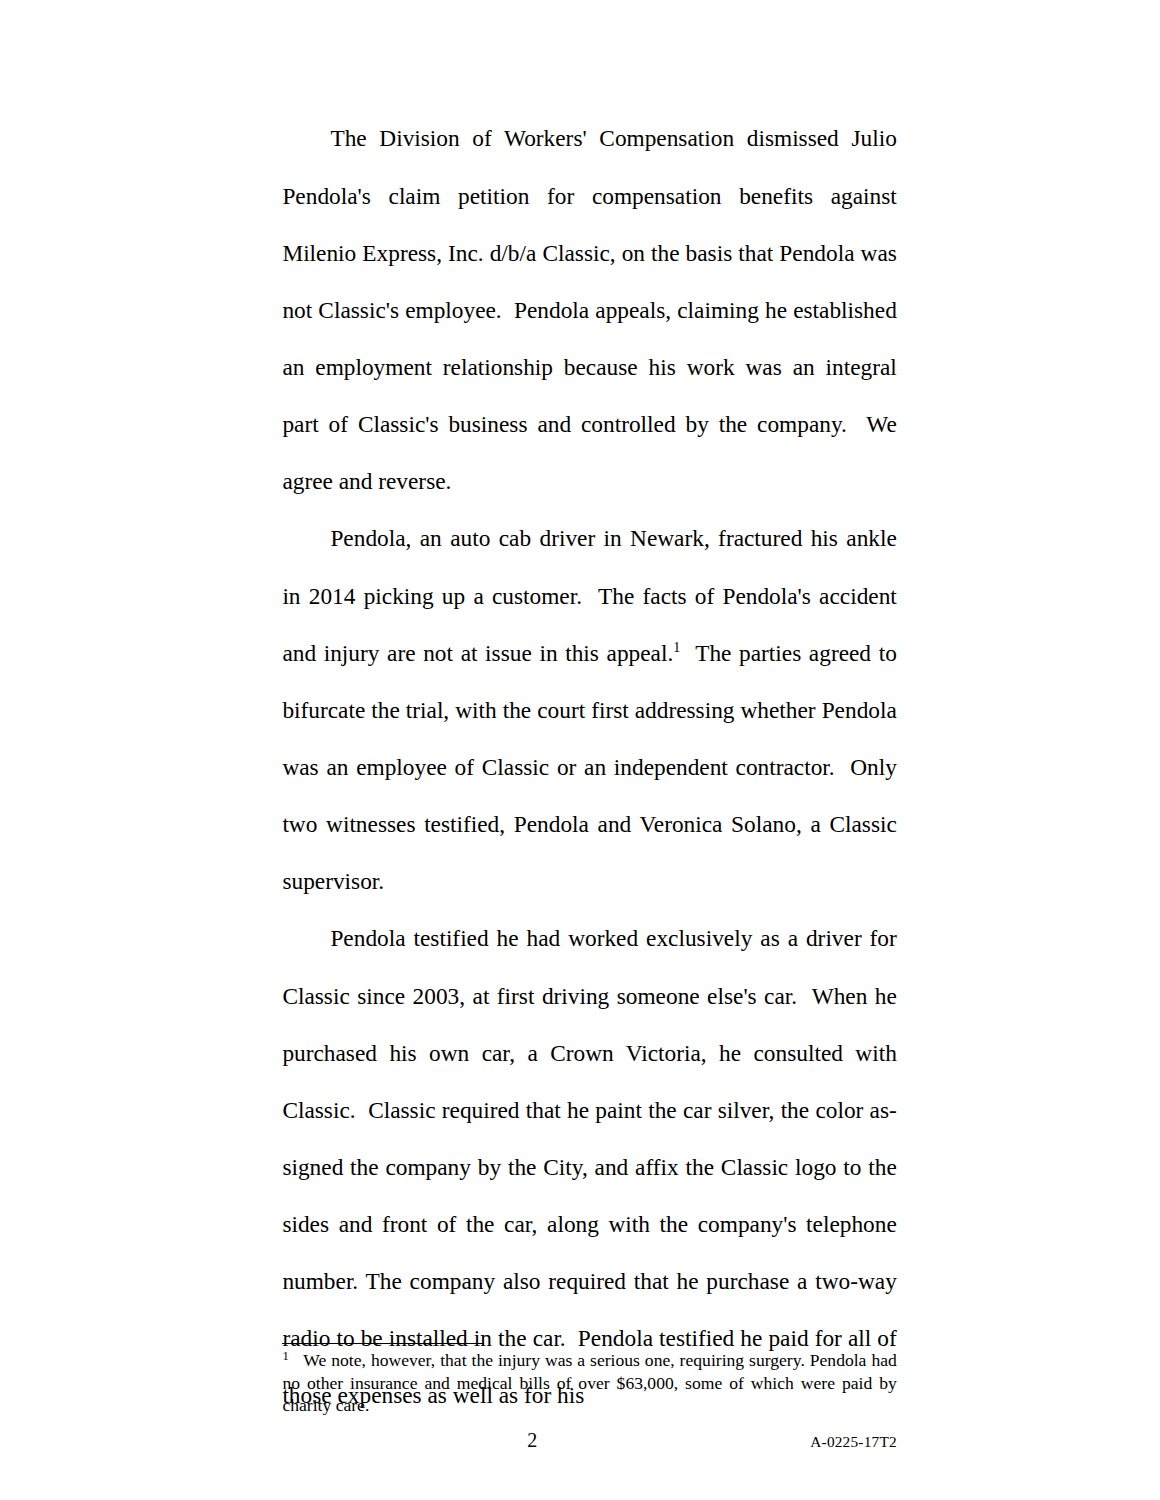The Division of Workers' Compensation dismissed Julio Pendola's claim petition for compensation benefits against Milenio Express, Inc. d/b/a Classic, on the basis that Pendola was not Classic's employee. Pendola appeals, claiming he established an employment relationship because his work was an integral part of Classic's business and controlled by the company. We agree and reverse.
Pendola, an auto cab driver in Newark, fractured his ankle in 2014 picking up a customer. The facts of Pendola's accident and injury are not at issue in this appeal.1 The parties agreed to bifurcate the trial, with the court first addressing whether Pendola was an employee of Classic or an independent contractor. Only two witnesses testified, Pendola and Veronica Solano, a Classic supervisor.
Pendola testified he had worked exclusively as a driver for Classic since 2003, at first driving someone else's car. When he purchased his own car, a Crown Victoria, he consulted with Classic. Classic required that he paint the car silver, the color assigned the company by the City, and affix the Classic logo to the sides and front of the car, along with the company's telephone number. The company also required that he purchase a two-way radio to be installed in the car. Pendola testified he paid for all of those expenses as well as for his
1 We note, however, that the injury was a serious one, requiring surgery. Pendola had no other insurance and medical bills of over $63,000, some of which were paid by charity care.
2 A-0225-17T2